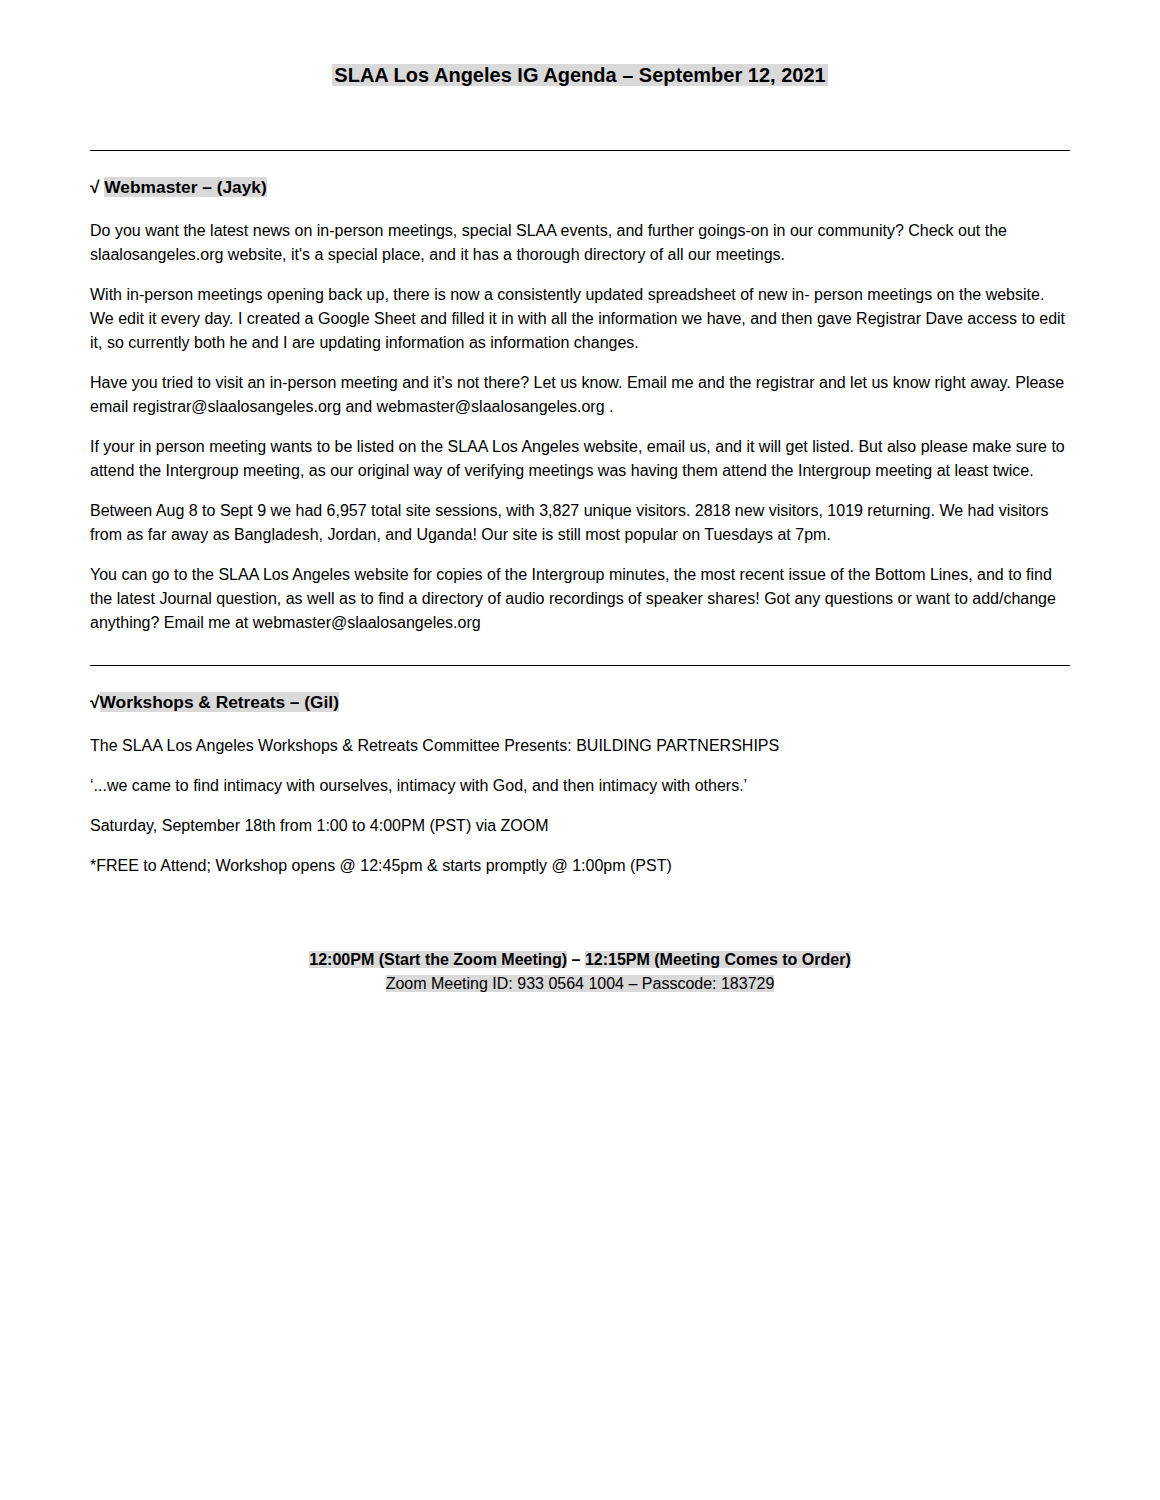SLAA Los Angeles IG Agenda – September 12, 2021
√ Webmaster – (Jayk)
Do you want the latest news on in-person meetings, special SLAA events, and further goings-on in our community? Check out the slaalosangeles.org website, it's a special place, and it has a thorough directory of all our meetings.
With in-person meetings opening back up, there is now a consistently updated spreadsheet of new in- person meetings on the website. We edit it every day. I created a Google Sheet and filled it in with all the information we have, and then gave Registrar Dave access to edit it, so currently both he and I are updating information as information changes.
Have you tried to visit an in-person meeting and it’s not there? Let us know. Email me and the registrar and let us know right away. Please email registrar@slaalosangeles.org and webmaster@slaalosangeles.org .
If your in person meeting wants to be listed on the SLAA Los Angeles website, email us, and it will get listed. But also please make sure to attend the Intergroup meeting, as our original way of verifying meetings was having them attend the Intergroup meeting at least twice.
Between Aug 8 to Sept 9 we had 6,957 total site sessions, with 3,827 unique visitors. 2818 new visitors, 1019 returning. We had visitors from as far away as Bangladesh, Jordan, and Uganda! Our site is still most popular on Tuesdays at 7pm.
You can go to the SLAA Los Angeles website for copies of the Intergroup minutes, the most recent issue of the Bottom Lines, and to find the latest Journal question, as well as to find a directory of audio recordings of speaker shares! Got any questions or want to add/change anything? Email me at webmaster@slaalosangeles.org
√Workshops & Retreats – (Gil)
The SLAA Los Angeles Workshops & Retreats Committee Presents: BUILDING PARTNERSHIPS
‘...we came to find intimacy with ourselves, intimacy with God, and then intimacy with others.’
Saturday, September 18th from 1:00 to 4:00PM (PST) via ZOOM
*FREE to Attend; Workshop opens @ 12:45pm & starts promptly @ 1:00pm (PST)
12:00PM (Start the Zoom Meeting) – 12:15PM (Meeting Comes to Order)
Zoom Meeting ID: 933 0564 1004 – Passcode: 183729